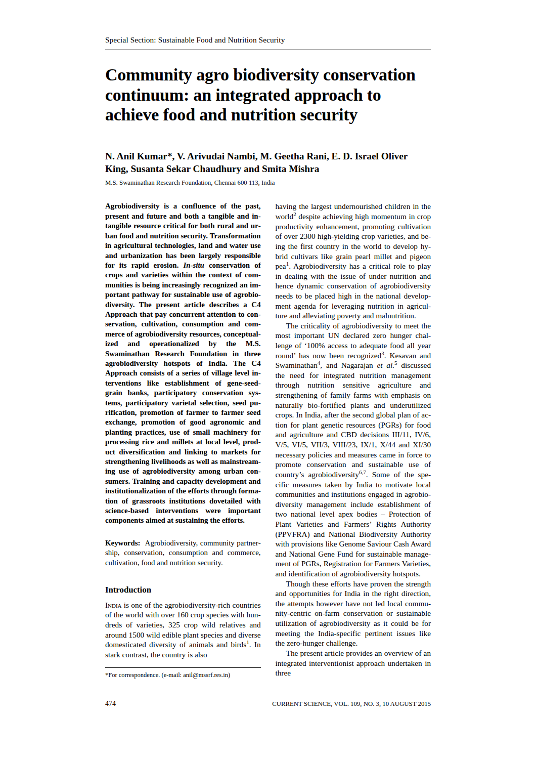Special Section: Sustainable Food and Nutrition Security
Community agro biodiversity conservation continuum: an integrated approach to achieve food and nutrition security
N. Anil Kumar*, V. Arivudai Nambi, M. Geetha Rani, E. D. Israel Oliver King, Susanta Sekar Chaudhury and Smita Mishra
M.S. Swaminathan Research Foundation, Chennai 600 113, India
Agrobiodiversity is a confluence of the past, present and future and both a tangible and intangible resource critical for both rural and urban food and nutrition security. Transformation in agricultural technologies, land and water use and urbanization has been largely responsible for its rapid erosion. In-situ conservation of crops and varieties within the context of communities is being increasingly recognized an important pathway for sustainable use of agrobiodiversity. The present article describes a C4 Approach that pay concurrent attention to conservation, cultivation, consumption and commerce of agrobiodiversity resources, conceptualized and operationalized by the M.S. Swaminathan Research Foundation in three agrobiodiversity hotspots of India. The C4 Approach consists of a series of village level interventions like establishment of gene-seed-grain banks, participatory conservation systems, participatory varietal selection, seed purification, promotion of farmer to farmer seed exchange, promotion of good agronomic and planting practices, use of small machinery for processing rice and millets at local level, product diversification and linking to markets for strengthening livelihoods as well as mainstreaming use of agrobiodiversity among urban consumers. Training and capacity development and institutionalization of the efforts through formation of grassroots institutions dovetailed with science-based interventions were important components aimed at sustaining the efforts.
Keywords: Agrobiodiversity, community partnership, conservation, consumption and commerce, cultivation, food and nutrition security.
Introduction
India is one of the agrobiodiversity-rich countries of the world with over 160 crop species with hundreds of varieties, 325 crop wild relatives and around 1500 wild edible plant species and diverse domesticated diversity of animals and birds1. In stark contrast, the country is also
*For correspondence. (e-mail: anil@mssrf.res.in)
having the largest undernourished children in the world2 despite achieving high momentum in crop productivity enhancement, promoting cultivation of over 2300 high-yielding crop varieties, and being the first country in the world to develop hybrid cultivars like grain pearl millet and pigeon pea1. Agrobiodiversity has a critical role to play in dealing with the issue of under nutrition and hence dynamic conservation of agrobiodiversity needs to be placed high in the national development agenda for leveraging nutrition in agriculture and alleviating poverty and malnutrition.
The criticality of agrobiodiversity to meet the most important UN declared zero hunger challenge of ‘100% access to adequate food all year round’ has now been recognized3. Kesavan and Swaminathan4, and Nagarajan et al.5 discussed the need for integrated nutrition management through nutrition sensitive agriculture and strengthening of family farms with emphasis on naturally bio-fortified plants and underutilized crops. In India, after the second global plan of action for plant genetic resources (PGRs) for food and agriculture and CBD decisions III/11, IV/6, V/5, VI/5, VII/3, VIII/23, IX/1, X/44 and XI/30 necessary policies and measures came in force to promote conservation and sustainable use of country’s agrobiodiversity6,7. Some of the specific measures taken by India to motivate local communities and institutions engaged in agrobiodiversity management include establishment of two national level apex bodies – Protection of Plant Varieties and Farmers’ Rights Authority (PPVFRA) and National Biodiversity Authority with provisions like Genome Saviour Cash Award and National Gene Fund for sustainable management of PGRs, Registration for Farmers Varieties, and identification of agrobiodiversity hotspots.
Though these efforts have proven the strength and opportunities for India in the right direction, the attempts however have not led local community-centric on-farm conservation or sustainable utilization of agrobiodiversity as it could be for meeting the India-specific pertinent issues like the zero-hunger challenge.
The present article provides an overview of an integrated interventionist approach undertaken in three
474
CURRENT SCIENCE, VOL. 109, NO. 3, 10 AUGUST 2015